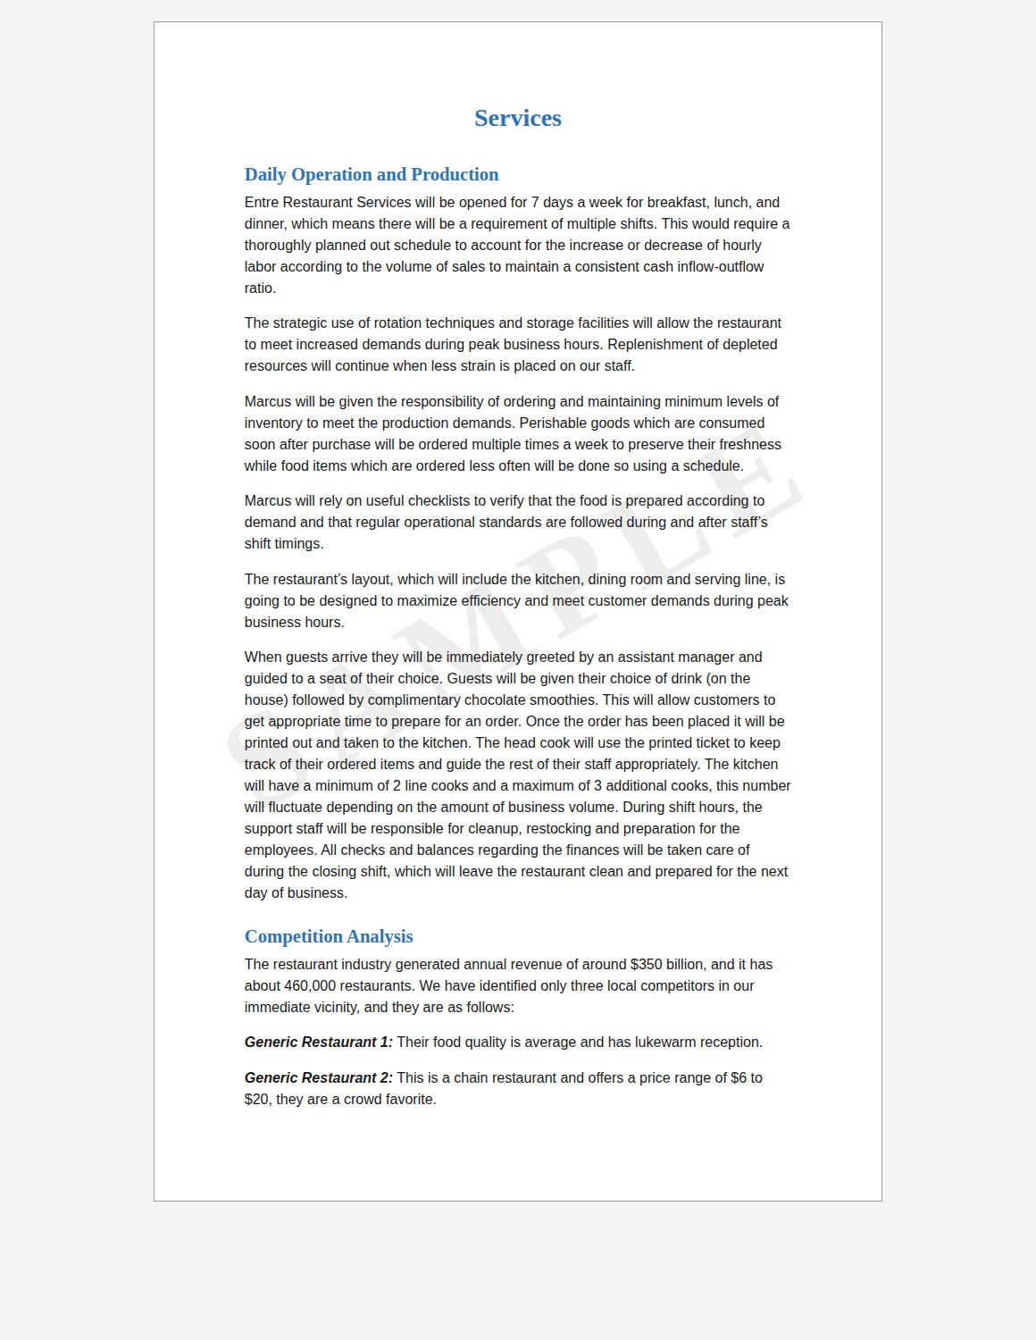SAMPLE
Services
Daily Operation and Production
Entre Restaurant Services will be opened for 7 days a week for breakfast, lunch, and dinner, which means there will be a requirement of multiple shifts. This would require a thoroughly planned out schedule to account for the increase or decrease of hourly labor according to the volume of sales to maintain a consistent cash inflow-outflow ratio.
The strategic use of rotation techniques and storage facilities will allow the restaurant to meet increased demands during peak business hours. Replenishment of depleted resources will continue when less strain is placed on our staff.
Marcus will be given the responsibility of ordering and maintaining minimum levels of inventory to meet the production demands. Perishable goods which are consumed soon after purchase will be ordered multiple times a week to preserve their freshness while food items which are ordered less often will be done so using a schedule.
Marcus will rely on useful checklists to verify that the food is prepared according to demand and that regular operational standards are followed during and after staff’s shift timings.
The restaurant’s layout, which will include the kitchen, dining room and serving line, is going to be designed to maximize efficiency and meet customer demands during peak business hours.
When guests arrive they will be immediately greeted by an assistant manager and guided to a seat of their choice. Guests will be given their choice of drink (on the house) followed by complimentary chocolate smoothies. This will allow customers to get appropriate time to prepare for an order. Once the order has been placed it will be printed out and taken to the kitchen. The head cook will use the printed ticket to keep track of their ordered items and guide the rest of their staff appropriately. The kitchen will have a minimum of 2 line cooks and a maximum of 3 additional cooks, this number will fluctuate depending on the amount of business volume. During shift hours, the support staff will be responsible for cleanup, restocking and preparation for the employees. All checks and balances regarding the finances will be taken care of during the closing shift, which will leave the restaurant clean and prepared for the next day of business.
Competition Analysis
The restaurant industry generated annual revenue of around $350 billion, and it has about 460,000 restaurants. We have identified only three local competitors in our immediate vicinity, and they are as follows:
Generic Restaurant 1: Their food quality is average and has lukewarm reception.
Generic Restaurant 2: This is a chain restaurant and offers a price range of $6 to $20, they are a crowd favorite.